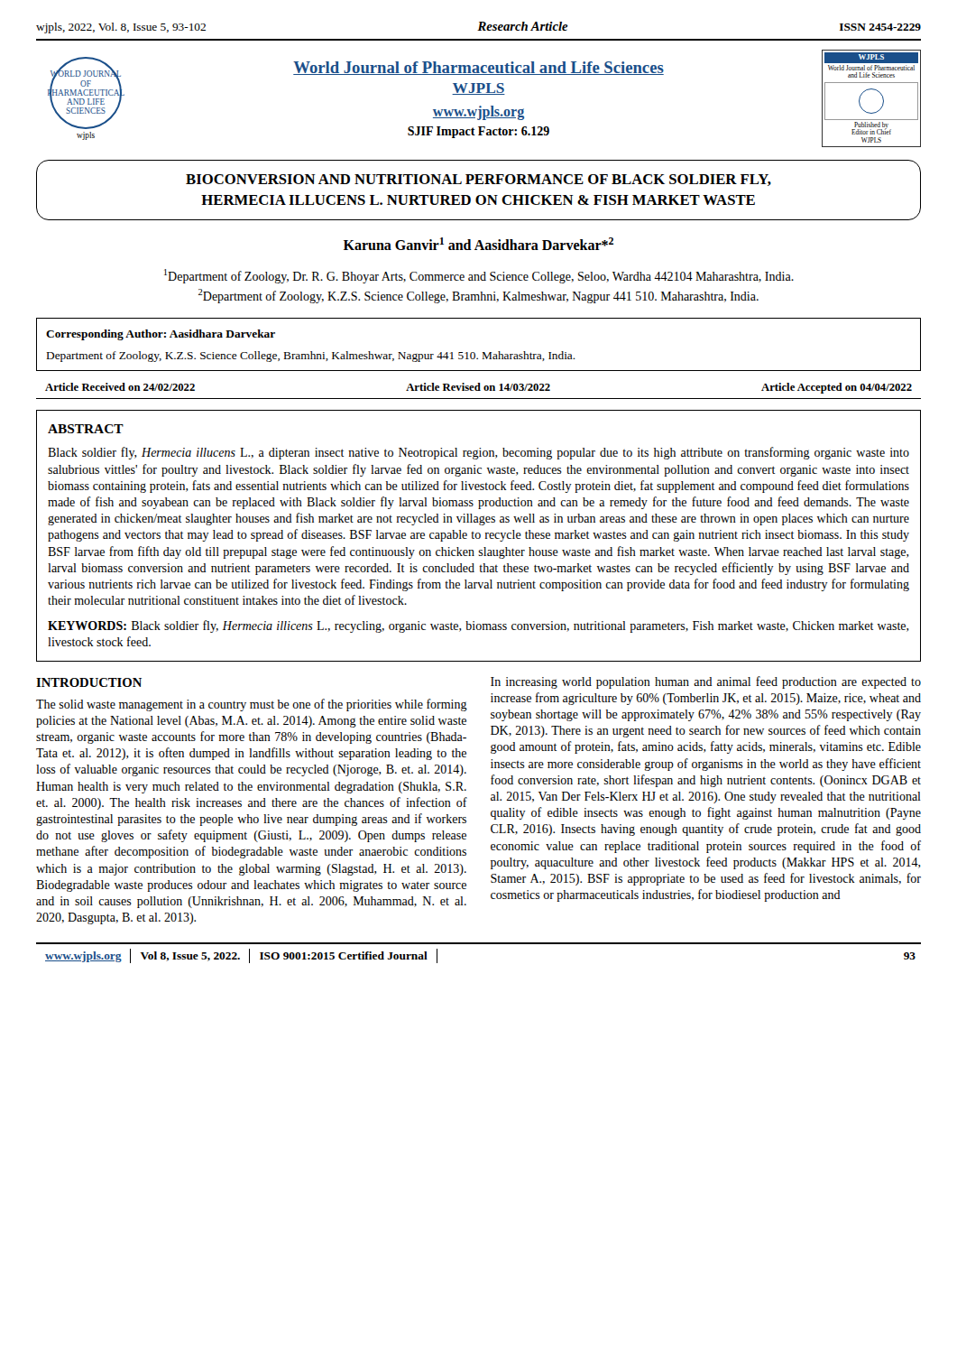wjpls, 2022, Vol. 8, Issue 5, 93-102
Research Article
ISSN 2454-2229
WORLD JOURNAL OF PHARMACEUTICAL AND LIFE SCIENCES
wjpls
World Journal of Pharmaceutical and Life Sciences
WJPLS
www.wjpls.org
SJIF Impact Factor: 6.129
WJPLS
World Journal of Pharmaceutical and Life Sciences
Published by
Editor in Chief
WJPLS
BIOCONVERSION AND NUTRITIONAL PERFORMANCE OF BLACK SOLDIER FLY,
HERMECIA ILLUCENS L. NURTURED ON CHICKEN & FISH MARKET WASTE
Karuna Ganvir1 and Aasidhara Darvekar*2
1Department of Zoology, Dr. R. G. Bhoyar Arts, Commerce and Science College, Seloo, Wardha 442104 Maharashtra, India.
2Department of Zoology, K.Z.S. Science College, Bramhni, Kalmeshwar, Nagpur 441 510. Maharashtra, India.
Corresponding Author: Aasidhara Darvekar
Department of Zoology, K.Z.S. Science College, Bramhni, Kalmeshwar, Nagpur 441 510. Maharashtra, India.
Article Received on 24/02/2022
Article Revised on 14/03/2022
Article Accepted on 04/04/2022
ABSTRACT
Black soldier fly, Hermecia illucens L., a dipteran insect native to Neotropical region, becoming popular due to its high attribute on transforming organic waste into salubrious vittles' for poultry and livestock. Black soldier fly larvae fed on organic waste, reduces the environmental pollution and convert organic waste into insect biomass containing protein, fats and essential nutrients which can be utilized for livestock feed. Costly protein diet, fat supplement and compound feed diet formulations made of fish and soyabean can be replaced with Black soldier fly larval biomass production and can be a remedy for the future food and feed demands. The waste generated in chicken/meat slaughter houses and fish market are not recycled in villages as well as in urban areas and these are thrown in open places which can nurture pathogens and vectors that may lead to spread of diseases. BSF larvae are capable to recycle these market wastes and can gain nutrient rich insect biomass. In this study BSF larvae from fifth day old till prepupal stage were fed continuously on chicken slaughter house waste and fish market waste. When larvae reached last larval stage, larval biomass conversion and nutrient parameters were recorded. It is concluded that these two-market wastes can be recycled efficiently by using BSF larvae and various nutrients rich larvae can be utilized for livestock feed. Findings from the larval nutrient composition can provide data for food and feed industry for formulating their molecular nutritional constituent intakes into the diet of livestock.
KEYWORDS: Black soldier fly, Hermecia illicens L., recycling, organic waste, biomass conversion, nutritional parameters, Fish market waste, Chicken market waste, livestock stock feed.
INTRODUCTION
The solid waste management in a country must be one of the priorities while forming policies at the National level (Abas, M.A. et. al. 2014). Among the entire solid waste stream, organic waste accounts for more than 78% in developing countries (Bhada-Tata et. al. 2012), it is often dumped in landfills without separation leading to the loss of valuable organic resources that could be recycled (Njoroge, B. et. al. 2014). Human health is very much related to the environmental degradation (Shukla, S.R. et. al. 2000). The health risk increases and there are the chances of infection of gastrointestinal parasites to the people who live near dumping areas and if workers do not use gloves or safety equipment (Giusti, L., 2009). Open dumps release methane after decomposition of biodegradable waste under anaerobic conditions which is a major contribution to the global warming (Slagstad, H. et al. 2013). Biodegradable waste produces odour and leachates which migrates to water source and in soil causes pollution (Unnikrishnan, H. et al. 2006, Muhammad, N. et al. 2020, Dasgupta, B. et al. 2013).
In increasing world population human and animal feed production are expected to increase from agriculture by 60% (Tomberlin JK, et al. 2015). Maize, rice, wheat and soybean shortage will be approximately 67%, 42% 38% and 55% respectively (Ray DK, 2013). There is an urgent need to search for new sources of feed which contain good amount of protein, fats, amino acids, fatty acids, minerals, vitamins etc. Edible insects are more considerable group of organisms in the world as they have efficient food conversion rate, short lifespan and high nutrient contents. (Oonincx DGAB et al. 2015, Van Der Fels-Klerx HJ et al. 2016). One study revealed that the nutritional quality of edible insects was enough to fight against human malnutrition (Payne CLR, 2016). Insects having enough quantity of crude protein, crude fat and good economic value can replace traditional protein sources required in the food of poultry, aquaculture and other livestock feed products (Makkar HPS et al. 2014, Stamer A., 2015). BSF is appropriate to be used as feed for livestock animals, for cosmetics or pharmaceuticals industries, for biodiesel production and
www.wjpls.org
Vol 8, Issue 5, 2022.
ISO 9001:2015 Certified Journal
93